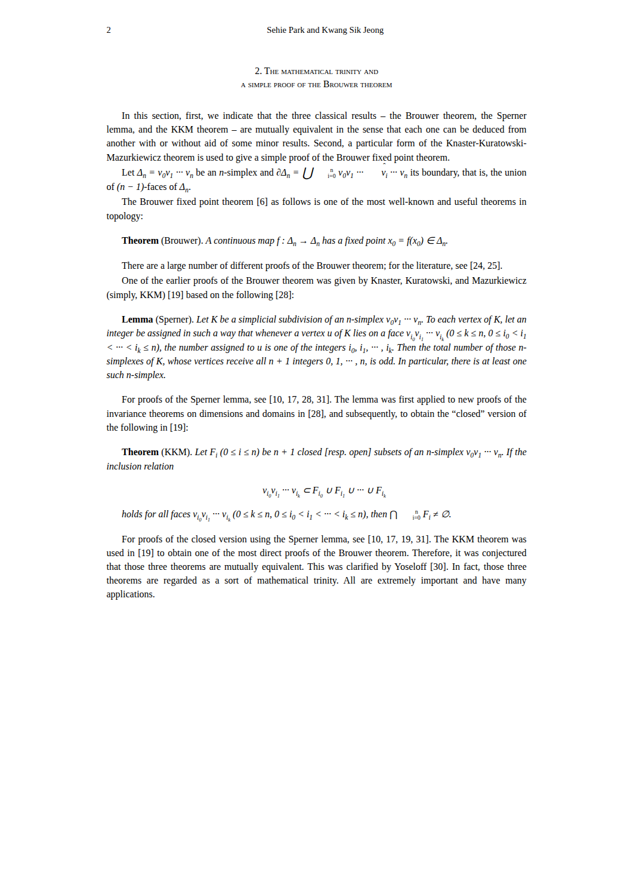2 Sehie Park and Kwang Sik Jeong
2. The mathematical trinity and
a simple proof of the Brouwer theorem
In this section, first, we indicate that the three classical results – the Brouwer theorem, the Sperner lemma, and the KKM theorem – are mutually equivalent in the sense that each one can be deduced from another with or without aid of some minor results. Second, a particular form of the Knaster-Kuratowski-Mazurkiewicz theorem is used to give a simple proof of the Brouwer fixed point theorem.
Let Δn = v0v1 ··· vn be an n-simplex and ∂Δn = ⋃ni=0 v0v1 ··· ̂vi ··· vn its boundary, that is, the union of (n − 1)-faces of Δn.
The Brouwer fixed point theorem [6] as follows is one of the most well-known and useful theorems in topology:
Theorem (Brouwer). A continuous map f : Δn → Δn has a fixed point x0 = f(x0) ∈ Δn.
There are a large number of different proofs of the Brouwer theorem; for the literature, see [24, 25].
One of the earlier proofs of the Brouwer theorem was given by Knaster, Kuratowski, and Mazurkiewicz (simply, KKM) [19] based on the following [28]:
Lemma (Sperner). Let K be a simplicial subdivision of an n-simplex v0v1 ··· vn. To each vertex of K, let an integer be assigned in such a way that whenever a vertex u of K lies on a face vi0vi1 ··· vik (0 ≤ k ≤ n, 0 ≤ i0 < i1 < ··· < ik ≤ n), the number assigned to u is one of the integers i0, i1, ··· , ik. Then the total number of those n-simplexes of K, whose vertices receive all n + 1 integers 0, 1, ··· , n, is odd. In particular, there is at least one such n-simplex.
For proofs of the Sperner lemma, see [10, 17, 28, 31]. The lemma was first applied to new proofs of the invariance theorems on dimensions and domains in [28], and subsequently, to obtain the “closed” version of the following in [19]:
Theorem (KKM). Let Fi (0 ≤ i ≤ n) be n + 1 closed [resp. open] subsets of an n-simplex v0v1 ··· vn. If the inclusion relation
vi0vi1 ··· vik ⊂ Fi0 ∪ Fi1 ∪ ··· ∪ Fik
holds for all faces vi0vi1 ··· vik (0 ≤ k ≤ n, 0 ≤ i0 < i1 < ··· < ik ≤ n), then ⋂ni=0 Fi ≠ ∅.
For proofs of the closed version using the Sperner lemma, see [10, 17, 19, 31]. The KKM theorem was used in [19] to obtain one of the most direct proofs of the Brouwer theorem. Therefore, it was conjectured that those three theorems are mutually equivalent. This was clarified by Yoseloff [30]. In fact, those three theorems are regarded as a sort of mathematical trinity. All are extremely important and have many applications.